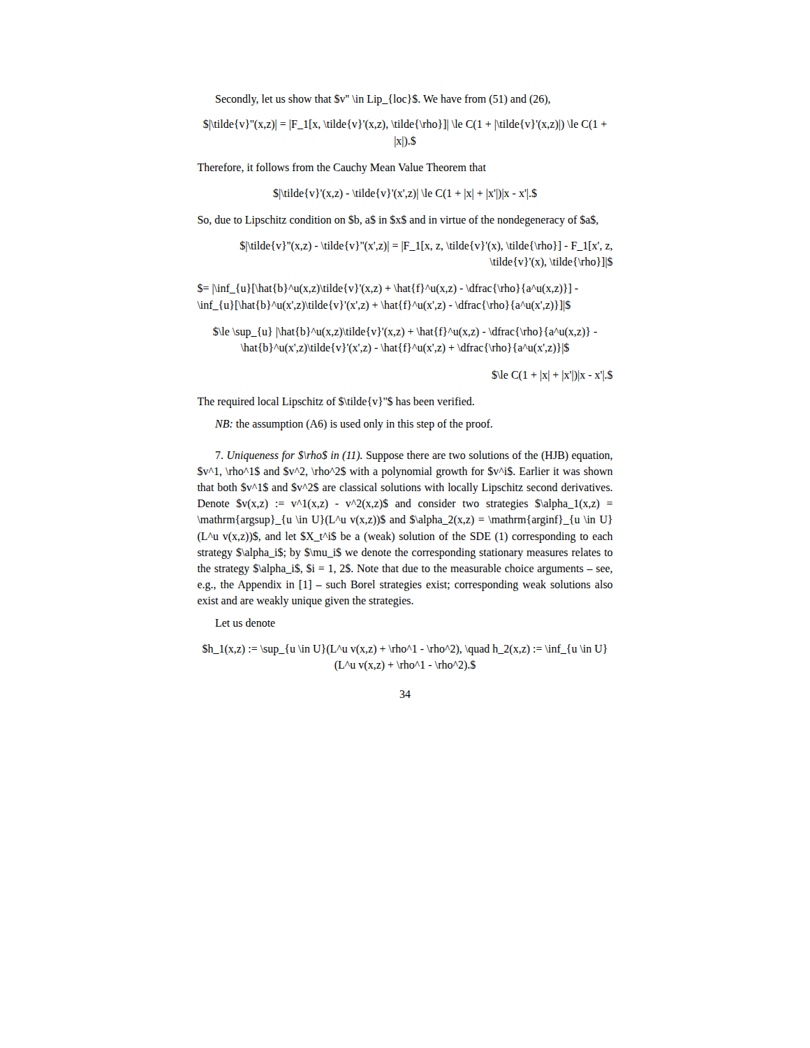Secondly, let us show that $v'' \in Lip_{loc}$. We have from (51) and (26),
$|\tilde{v}''(x,z)| = |F_1[x, \tilde{v}'(x,z), \tilde{\rho}]| \le C(1 + |\tilde{v}'(x,z)|) \le C(1 + |x|).$
Therefore, it follows from the Cauchy Mean Value Theorem that
$|\tilde{v}'(x,z) - \tilde{v}'(x',z)| \le C(1 + |x| + |x'|)|x - x'|.$
So, due to Lipschitz condition on $b, a$ in $x$ and in virtue of the nondegeneracy of $a$,
$|\tilde{v}''(x,z) - \tilde{v}''(x',z)| = |F_1[x, z, \tilde{v}'(x), \tilde{\rho}] - F_1[x', z, \tilde{v}'(x), \tilde{\rho}]|$
$= |\inf_{u}[\hat{b}^u(x,z)\tilde{v}'(x,z) + \hat{f}^u(x,z) - \dfrac{\rho}{a^u(x,z)}] - \inf_{u}[\hat{b}^u(x',z)\tilde{v}'(x',z) + \hat{f}^u(x',z) - \dfrac{\rho}{a^u(x',z)}]|$
$\le \sup_{u} |\hat{b}^u(x,z)\tilde{v}'(x,z) + \hat{f}^u(x,z) - \dfrac{\rho}{a^u(x,z)} - \hat{b}^u(x',z)\tilde{v}'(x',z) - \hat{f}^u(x',z) + \dfrac{\rho}{a^u(x',z)}|$
$\le C(1 + |x| + |x'|)|x - x'|.$
The required local Lipschitz of $\tilde{v}''$ has been verified.
NB: the assumption (A6) is used only in this step of the proof.
7. Uniqueness for $\rho$ in (11). Suppose there are two solutions of the (HJB) equation, $v^1, \rho^1$ and $v^2, \rho^2$ with a polynomial growth for $v^i$. Earlier it was shown that both $v^1$ and $v^2$ are classical solutions with locally Lipschitz second derivatives. Denote $v(x,z) := v^1(x,z) - v^2(x,z)$ and consider two strategies $\alpha_1(x,z) = \mathrm{argsup}_{u \in U}(L^u v(x,z))$ and $\alpha_2(x,z) = \mathrm{arginf}_{u \in U}(L^u v(x,z))$, and let $X_t^i$ be a (weak) solution of the SDE (1) corresponding to each strategy $\alpha_i$; by $\mu_i$ we denote the corresponding stationary measures relates to the strategy $\alpha_i$, $i = 1, 2$. Note that due to the measurable choice arguments – see, e.g., the Appendix in [1] – such Borel strategies exist; corresponding weak solutions also exist and are weakly unique given the strategies.
Let us denote
$h_1(x,z) := \sup_{u \in U}(L^u v(x,z) + \rho^1 - \rho^2), \quad h_2(x,z) := \inf_{u \in U}(L^u v(x,z) + \rho^1 - \rho^2).$
34